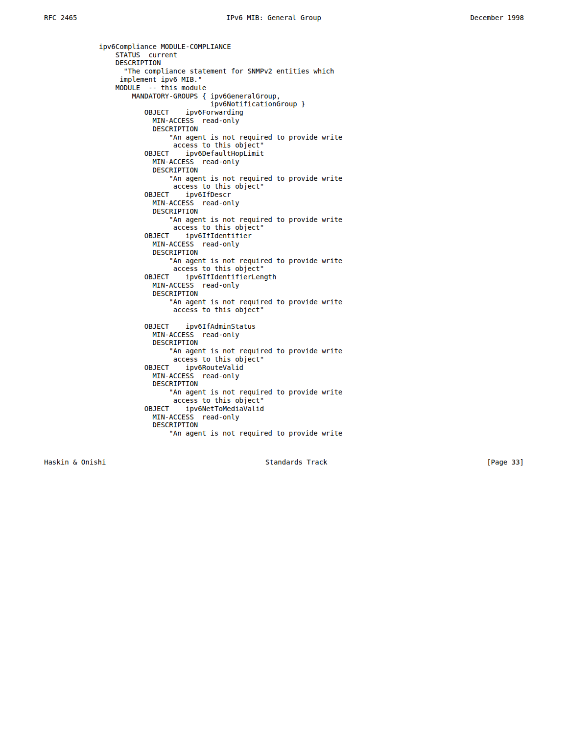RFC 2465 IPv6 MIB: General Group December 1998
ipv6Compliance MODULE-COMPLIANCE
    STATUS  current
    DESCRIPTION
      "The compliance statement for SNMPv2 entities which
     implement ipv6 MIB."
    MODULE  -- this module
        MANDATORY-GROUPS { ipv6GeneralGroup,
                           ipv6NotificationGroup }
           OBJECT    ipv6Forwarding
             MIN-ACCESS  read-only
             DESCRIPTION
                 "An agent is not required to provide write
                  access to this object"
           OBJECT    ipv6DefaultHopLimit
             MIN-ACCESS  read-only
             DESCRIPTION
                 "An agent is not required to provide write
                  access to this object"
           OBJECT    ipv6IfDescr
             MIN-ACCESS  read-only
             DESCRIPTION
                 "An agent is not required to provide write
                  access to this object"
           OBJECT    ipv6IfIdentifier
             MIN-ACCESS  read-only
             DESCRIPTION
                 "An agent is not required to provide write
                  access to this object"
           OBJECT    ipv6IfIdentifierLength
             MIN-ACCESS  read-only
             DESCRIPTION
                 "An agent is not required to provide write
                  access to this object"

           OBJECT    ipv6IfAdminStatus
             MIN-ACCESS  read-only
             DESCRIPTION
                 "An agent is not required to provide write
                  access to this object"
           OBJECT    ipv6RouteValid
             MIN-ACCESS  read-only
             DESCRIPTION
                 "An agent is not required to provide write
                  access to this object"
           OBJECT    ipv6NetToMediaValid
             MIN-ACCESS  read-only
             DESCRIPTION
                 "An agent is not required to provide write
Haskin & Onishi Standards Track [Page 33]